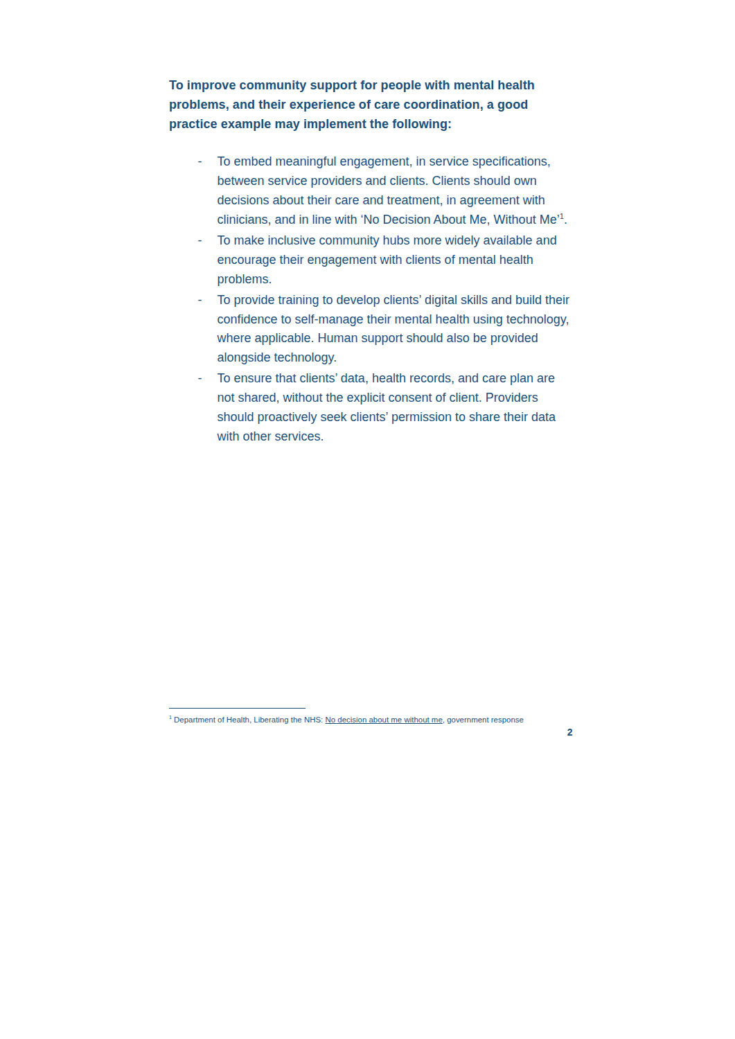To improve community support for people with mental health problems, and their experience of care coordination, a good practice example may implement the following:
To embed meaningful engagement, in service specifications, between service providers and clients. Clients should own decisions about their care and treatment, in agreement with clinicians, and in line with ‘No Decision About Me, Without Me’1.
To make inclusive community hubs more widely available and encourage their engagement with clients of mental health problems.
To provide training to develop clients’ digital skills and build their confidence to self-manage their mental health using technology, where applicable. Human support should also be provided alongside technology.
To ensure that clients’ data, health records, and care plan are not shared, without the explicit consent of client. Providers should proactively seek clients’ permission to share their data with other services.
1 Department of Health, Liberating the NHS: No decision about me without me, government response
2